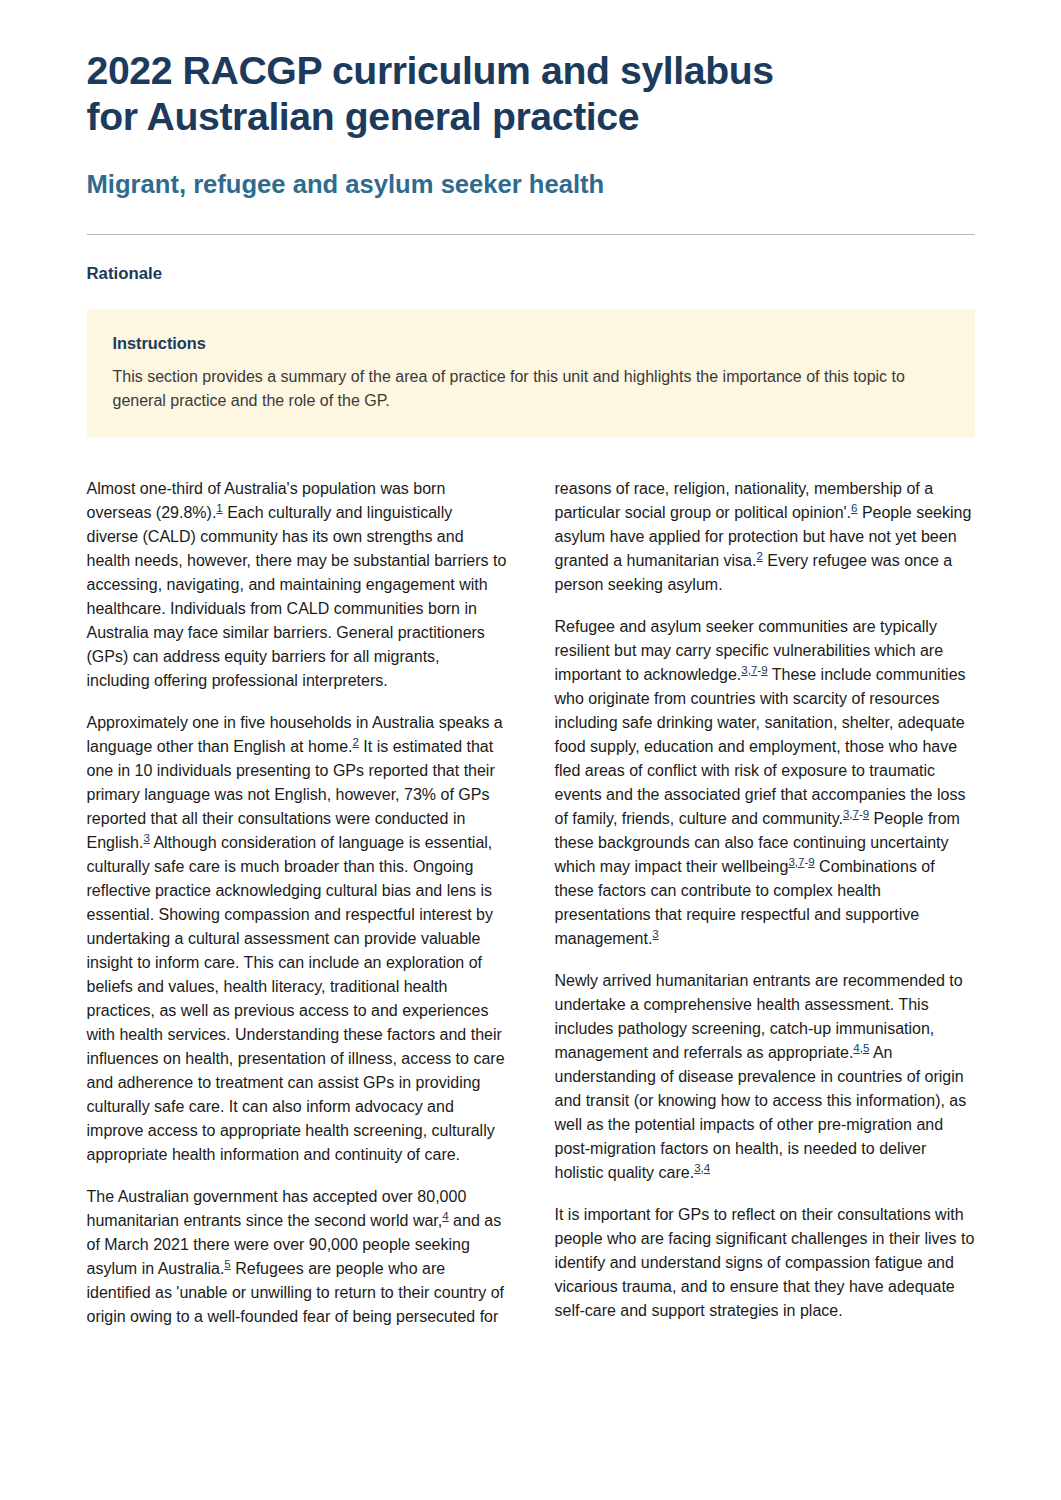2022 RACGP curriculum and syllabus
for Australian general practice
Migrant, refugee and asylum seeker health
Rationale
Instructions
This section provides a summary of the area of practice for this unit and highlights the importance of this topic to general practice and the role of the GP.
Almost one-third of Australia's population was born overseas (29.8%).1 Each culturally and linguistically diverse (CALD) community has its own strengths and health needs, however, there may be substantial barriers to accessing, navigating, and maintaining engagement with healthcare. Individuals from CALD communities born in Australia may face similar barriers. General practitioners (GPs) can address equity barriers for all migrants, including offering professional interpreters.
Approximately one in five households in Australia speaks a language other than English at home.2 It is estimated that one in 10 individuals presenting to GPs reported that their primary language was not English, however, 73% of GPs reported that all their consultations were conducted in English.3 Although consideration of language is essential, culturally safe care is much broader than this. Ongoing reflective practice acknowledging cultural bias and lens is essential. Showing compassion and respectful interest by undertaking a cultural assessment can provide valuable insight to inform care. This can include an exploration of beliefs and values, health literacy, traditional health practices, as well as previous access to and experiences with health services. Understanding these factors and their influences on health, presentation of illness, access to care and adherence to treatment can assist GPs in providing culturally safe care. It can also inform advocacy and improve access to appropriate health screening, culturally appropriate health information and continuity of care.
The Australian government has accepted over 80,000 humanitarian entrants since the second world war,4 and as of March 2021 there were over 90,000 people seeking asylum in Australia.5 Refugees are people who are identified as 'unable or unwilling to return to their country of origin owing to a well-founded fear of being persecuted for reasons of race, religion, nationality, membership of a particular social group or political opinion'.6 People seeking asylum have applied for protection but have not yet been granted a humanitarian visa.2 Every refugee was once a person seeking asylum.
Refugee and asylum seeker communities are typically resilient but may carry specific vulnerabilities which are important to acknowledge.3,7-9 These include communities who originate from countries with scarcity of resources including safe drinking water, sanitation, shelter, adequate food supply, education and employment, those who have fled areas of conflict with risk of exposure to traumatic events and the associated grief that accompanies the loss of family, friends, culture and community.3,7-9 People from these backgrounds can also face continuing uncertainty which may impact their wellbeing3,7-9 Combinations of these factors can contribute to complex health presentations that require respectful and supportive management.3
Newly arrived humanitarian entrants are recommended to undertake a comprehensive health assessment. This includes pathology screening, catch-up immunisation, management and referrals as appropriate.4,5 An understanding of disease prevalence in countries of origin and transit (or knowing how to access this information), as well as the potential impacts of other pre-migration and post-migration factors on health, is needed to deliver holistic quality care.3,4
It is important for GPs to reflect on their consultations with people who are facing significant challenges in their lives to identify and understand signs of compassion fatigue and vicarious trauma, and to ensure that they have adequate self-care and support strategies in place.